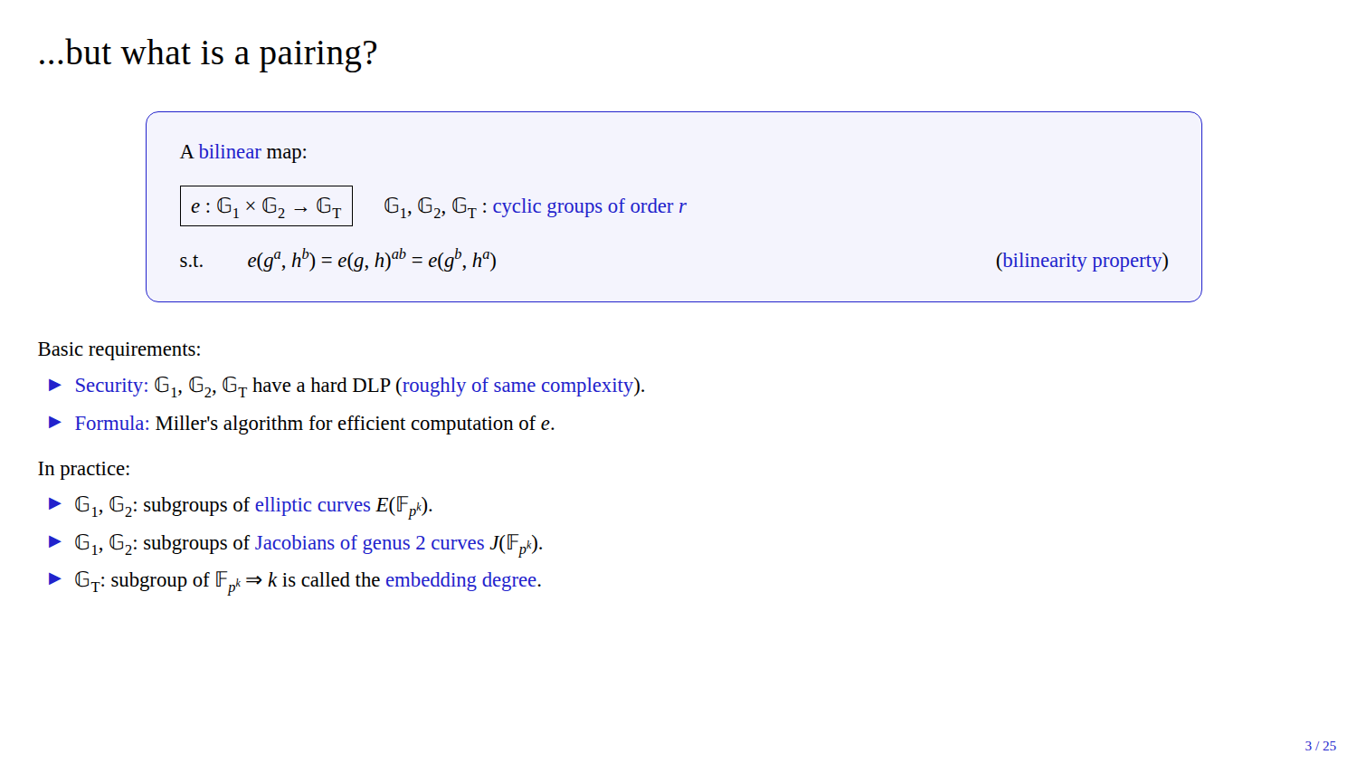...but what is a pairing?
A bilinear map:
e : 𝔾1 × 𝔾2 → 𝔾T 𝔾1, 𝔾2, 𝔾T : cyclic groups of order r
s.t. e(ga, hb) = e(g, h)ab = e(gb, ha) (bilinearity property)
Basic requirements:
Security: 𝔾1, 𝔾2, 𝔾T have a hard DLP (roughly of same complexity).
Formula: Miller's algorithm for efficient computation of e.
In practice:
𝔾1, 𝔾2: subgroups of elliptic curves E(𝔽pk).
𝔾1, 𝔾2: subgroups of Jacobians of genus 2 curves J(𝔽pk).
𝔾T: subgroup of 𝔽pk ⇒ k is called the embedding degree.
3 / 25